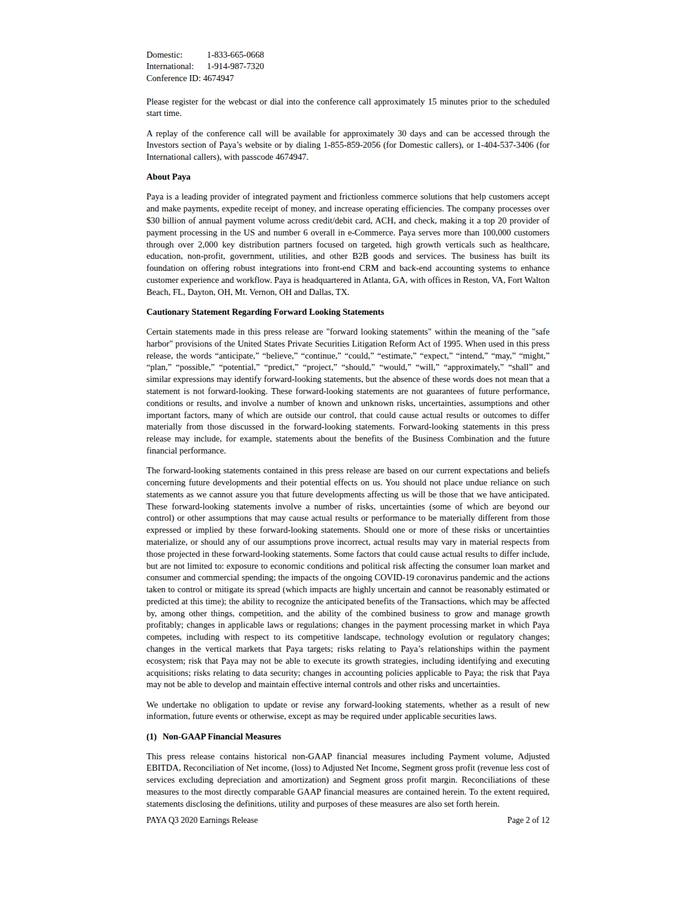Domestic: 1-833-665-0668
International: 1-914-987-7320
Conference ID: 4674947
Please register for the webcast or dial into the conference call approximately 15 minutes prior to the scheduled start time.
A replay of the conference call will be available for approximately 30 days and can be accessed through the Investors section of Paya’s website or by dialing 1-855-859-2056 (for Domestic callers), or 1-404-537-3406 (for International callers), with passcode 4674947.
About Paya
Paya is a leading provider of integrated payment and frictionless commerce solutions that help customers accept and make payments, expedite receipt of money, and increase operating efficiencies. The company processes over $30 billion of annual payment volume across credit/debit card, ACH, and check, making it a top 20 provider of payment processing in the US and number 6 overall in e-Commerce. Paya serves more than 100,000 customers through over 2,000 key distribution partners focused on targeted, high growth verticals such as healthcare, education, non-profit, government, utilities, and other B2B goods and services. The business has built its foundation on offering robust integrations into front-end CRM and back-end accounting systems to enhance customer experience and workflow. Paya is headquartered in Atlanta, GA, with offices in Reston, VA, Fort Walton Beach, FL, Dayton, OH, Mt. Vernon, OH and Dallas, TX.
Cautionary Statement Regarding Forward Looking Statements
Certain statements made in this press release are "forward looking statements" within the meaning of the "safe harbor" provisions of the United States Private Securities Litigation Reform Act of 1995. When used in this press release, the words “anticipate,” “believe,” “continue,” “could,” “estimate,” “expect,” “intend,” “may,” “might,” “plan,” “possible,” “potential,” “predict,” “project,” “should,” “would,” “will,” “approximately,” “shall” and similar expressions may identify forward-looking statements, but the absence of these words does not mean that a statement is not forward-looking. These forward-looking statements are not guarantees of future performance, conditions or results, and involve a number of known and unknown risks, uncertainties, assumptions and other important factors, many of which are outside our control, that could cause actual results or outcomes to differ materially from those discussed in the forward-looking statements. Forward-looking statements in this press release may include, for example, statements about the benefits of the Business Combination and the future financial performance.
The forward-looking statements contained in this press release are based on our current expectations and beliefs concerning future developments and their potential effects on us. You should not place undue reliance on such statements as we cannot assure you that future developments affecting us will be those that we have anticipated. These forward-looking statements involve a number of risks, uncertainties (some of which are beyond our control) or other assumptions that may cause actual results or performance to be materially different from those expressed or implied by these forward-looking statements. Should one or more of these risks or uncertainties materialize, or should any of our assumptions prove incorrect, actual results may vary in material respects from those projected in these forward-looking statements. Some factors that could cause actual results to differ include, but are not limited to: exposure to economic conditions and political risk affecting the consumer loan market and consumer and commercial spending; the impacts of the ongoing COVID-19 coronavirus pandemic and the actions taken to control or mitigate its spread (which impacts are highly uncertain and cannot be reasonably estimated or predicted at this time); the ability to recognize the anticipated benefits of the Transactions, which may be affected by, among other things, competition, and the ability of the combined business to grow and manage growth profitably; changes in applicable laws or regulations; changes in the payment processing market in which Paya competes, including with respect to its competitive landscape, technology evolution or regulatory changes; changes in the vertical markets that Paya targets; risks relating to Paya’s relationships within the payment ecosystem; risk that Paya may not be able to execute its growth strategies, including identifying and executing acquisitions; risks relating to data security; changes in accounting policies applicable to Paya; the risk that Paya may not be able to develop and maintain effective internal controls and other risks and uncertainties.
We undertake no obligation to update or revise any forward-looking statements, whether as a result of new information, future events or otherwise, except as may be required under applicable securities laws.
(1) Non-GAAP Financial Measures
This press release contains historical non-GAAP financial measures including Payment volume, Adjusted EBITDA, Reconciliation of Net income, (loss) to Adjusted Net Income, Segment gross profit (revenue less cost of services excluding depreciation and amortization) and Segment gross profit margin. Reconciliations of these measures to the most directly comparable GAAP financial measures are contained herein. To the extent required, statements disclosing the definitions, utility and purposes of these measures are also set forth herein.
PAYA Q3 2020 Earnings Release Page 2 of 12